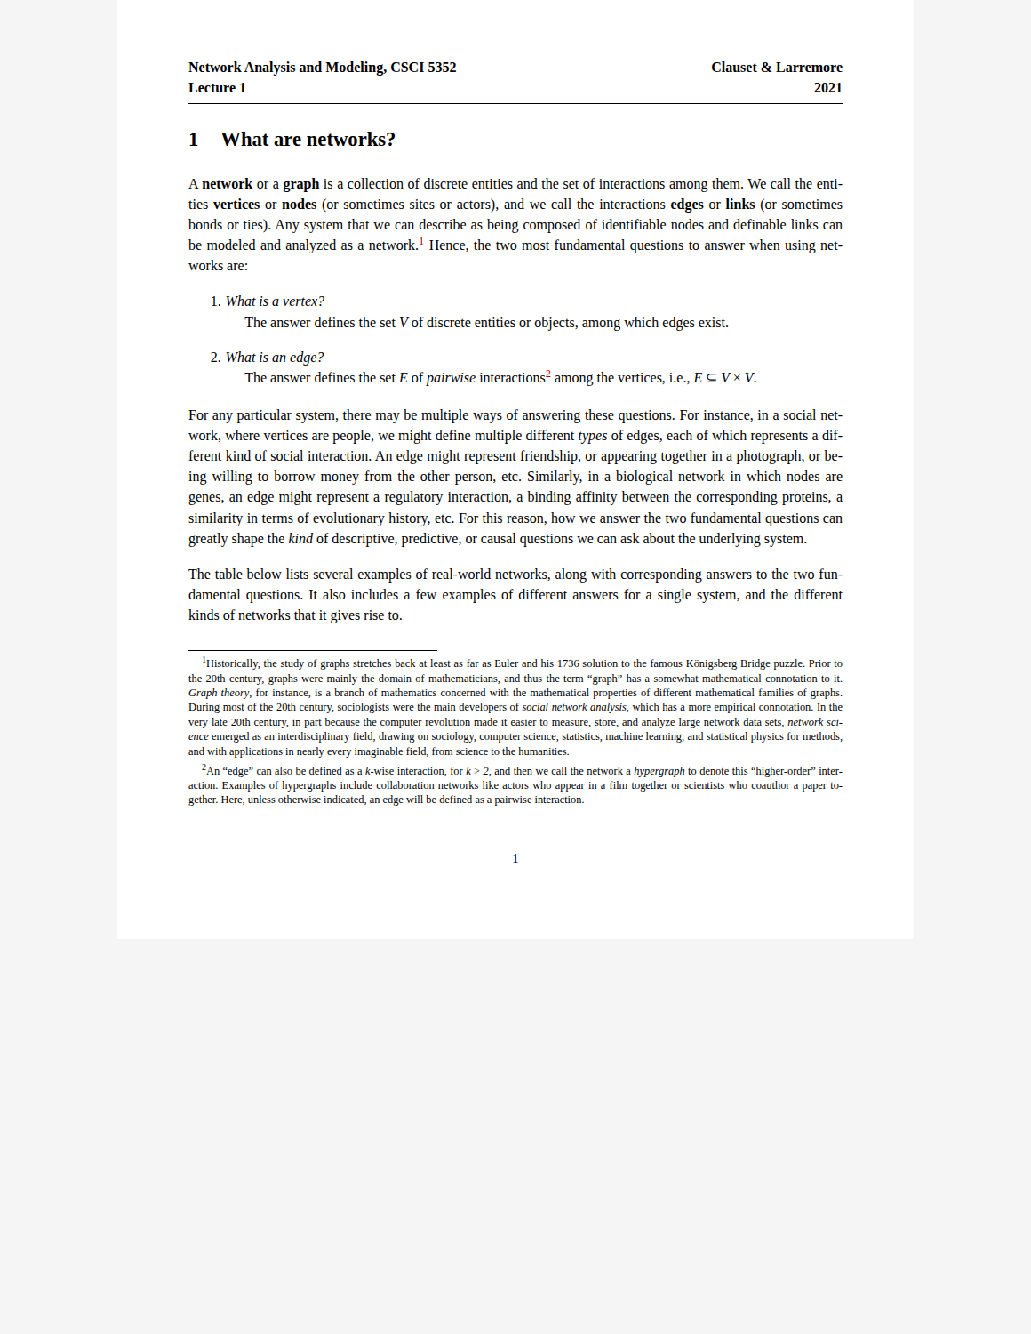| Network Analysis and Modeling, CSCI 5352 | Clauset & Larremore |
| Lecture 1 | 2021 |
1 What are networks?
A network or a graph is a collection of discrete entities and the set of interactions among them. We call the entities vertices or nodes (or sometimes sites or actors), and we call the interactions edges or links (or sometimes bonds or ties). Any system that we can describe as being composed of identifiable nodes and definable links can be modeled and analyzed as a network.1 Hence, the two most fundamental questions to answer when using networks are:
What is a vertex? The answer defines the set V of discrete entities or objects, among which edges exist.
What is an edge? The answer defines the set E of pairwise interactions2 among the vertices, i.e., E ⊆ V × V.
For any particular system, there may be multiple ways of answering these questions. For instance, in a social network, where vertices are people, we might define multiple different types of edges, each of which represents a different kind of social interaction. An edge might represent friendship, or appearing together in a photograph, or being willing to borrow money from the other person, etc. Similarly, in a biological network in which nodes are genes, an edge might represent a regulatory interaction, a binding affinity between the corresponding proteins, a similarity in terms of evolutionary history, etc. For this reason, how we answer the two fundamental questions can greatly shape the kind of descriptive, predictive, or causal questions we can ask about the underlying system.
The table below lists several examples of real-world networks, along with corresponding answers to the two fundamental questions. It also includes a few examples of different answers for a single system, and the different kinds of networks that it gives rise to.
1Historically, the study of graphs stretches back at least as far as Euler and his 1736 solution to the famous Königsberg Bridge puzzle. Prior to the 20th century, graphs were mainly the domain of mathematicians, and thus the term “graph” has a somewhat mathematical connotation to it. Graph theory, for instance, is a branch of mathematics concerned with the mathematical properties of different mathematical families of graphs. During most of the 20th century, sociologists were the main developers of social network analysis, which has a more empirical connotation. In the very late 20th century, in part because the computer revolution made it easier to measure, store, and analyze large network data sets, network science emerged as an interdisciplinary field, drawing on sociology, computer science, statistics, machine learning, and statistical physics for methods, and with applications in nearly every imaginable field, from science to the humanities.
2An “edge” can also be defined as a k-wise interaction, for k > 2, and then we call the network a hypergraph to denote this “higher-order” interaction. Examples of hypergraphs include collaboration networks like actors who appear in a film together or scientists who coauthor a paper together. Here, unless otherwise indicated, an edge will be defined as a pairwise interaction.
1